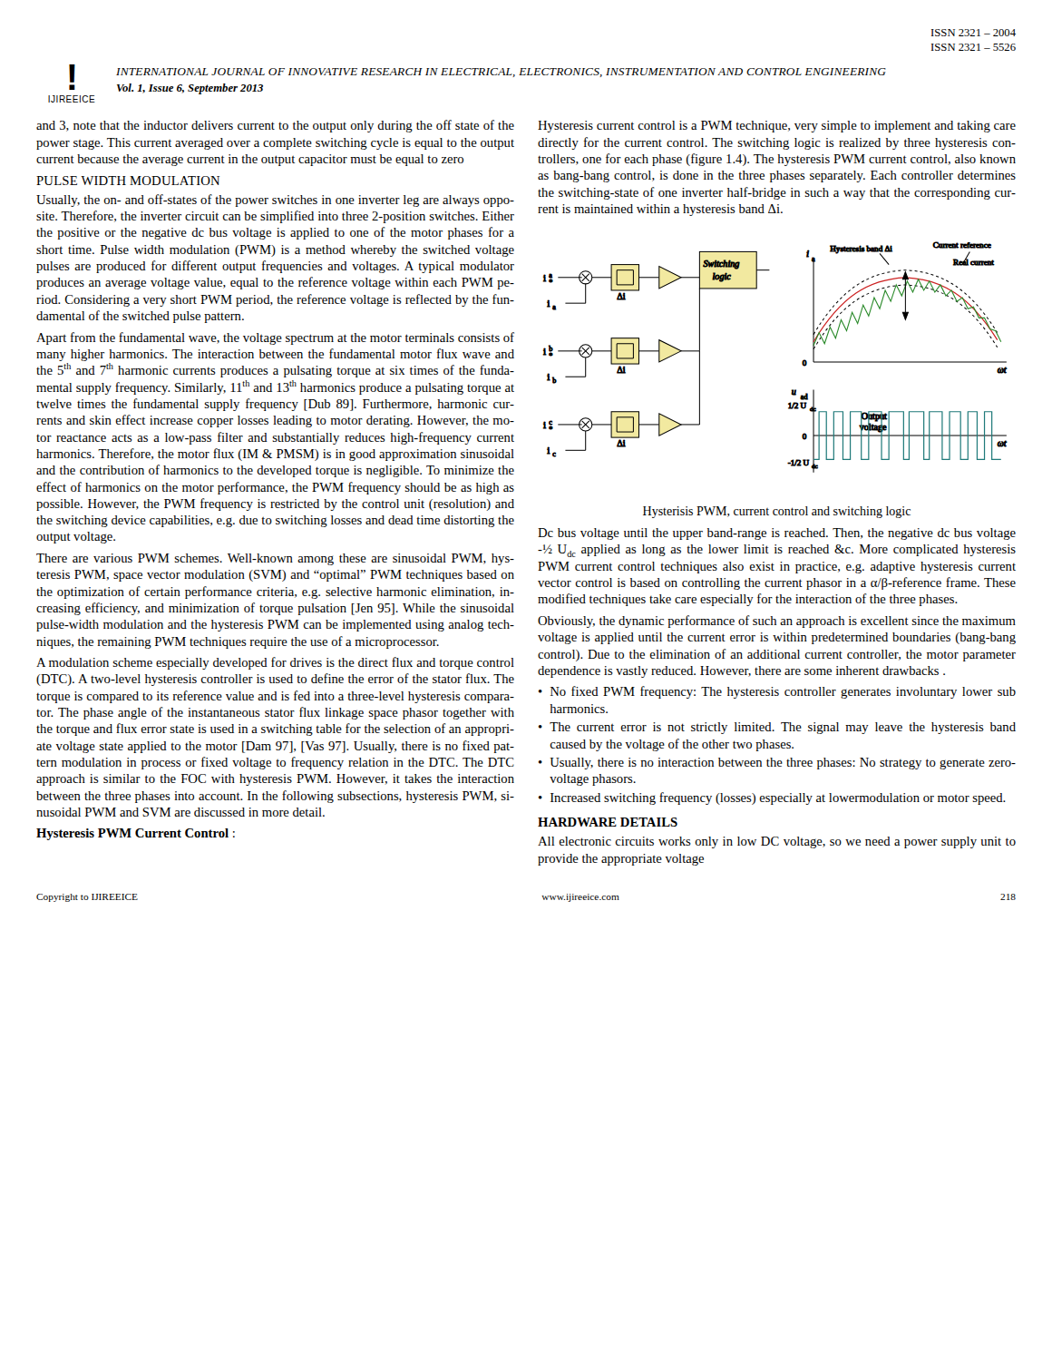ISSN 2321 – 2004
ISSN 2321 – 5526
! IJIREEICE
INTERNATIONAL JOURNAL OF INNOVATIVE RESEARCH IN ELECTRICAL, ELECTRONICS, INSTRUMENTATION AND CONTROL ENGINEERING
Vol. 1, Issue 6, September 2013
and 3, note that the inductor delivers current to the output only during the off state of the power stage. This current averaged over a complete switching cycle is equal to the output current because the average current in the output capacitor must be equal to zero
Pulse Width Modulation
Usually, the on- and off-states of the power switches in one inverter leg are always opposite. Therefore, the inverter circuit can be simplified into three 2-position switches. Either the positive or the negative dc bus voltage is applied to one of the motor phases for a short time. Pulse width modulation (PWM) is a method whereby the switched voltage pulses are produced for different output frequencies and voltages. A typical modulator produces an average voltage value, equal to the reference voltage within each PWM period. Considering a very short PWM period, the reference voltage is reflected by the fundamental of the switched pulse pattern.
Apart from the fundamental wave, the voltage spectrum at the motor terminals consists of many higher harmonics. The interaction between the fundamental motor flux wave and the 5th and 7th harmonic currents produces a pulsating torque at six times of the fundamental supply frequency. Similarly, 11th and 13th harmonics produce a pulsating torque at twelve times the fundamental supply frequency [Dub 89]. Furthermore, harmonic currents and skin effect increase copper losses leading to motor derating. However, the motor reactance acts as a low-pass filter and substantially reduces high-frequency current harmonics. Therefore, the motor flux (IM & PMSM) is in good approximation sinusoidal and the contribution of harmonics to the developed torque is negligible. To minimize the effect of harmonics on the motor performance, the PWM frequency should be as high as possible. However, the PWM frequency is restricted by the control unit (resolution) and the switching device capabilities, e.g. due to switching losses and dead time distorting the output voltage.
There are various PWM schemes. Well-known among these are sinusoidal PWM, hysteresis PWM, space vector modulation (SVM) and “optimal” PWM techniques based on the optimization of certain performance criteria, e.g. selective harmonic elimination, increasing efficiency, and minimization of torque pulsation [Jen 95]. While the sinusoidal pulse-width modulation and the hysteresis PWM can be implemented using analog techniques, the remaining PWM techniques require the use of a microprocessor.
A modulation scheme especially developed for drives is the direct flux and torque control (DTC). A two-level hysteresis controller is used to define the error of the stator flux. The torque is compared to its reference value and is fed into a three-level hysteresis comparator. The phase angle of the instantaneous stator flux linkage space phasor together with the torque and flux error state is used in a switching table for the selection of an appropriate voltage state applied to the motor [Dam 97], [Vas 97]. Usually, there is no fixed pattern modulation in process or fixed voltage to frequency relation in the DTC. The DTC approach is similar to the FOC with hysteresis PWM. However, it takes the interaction between the three phases into account. In the following subsections, hysteresis PWM, sinusoidal PWM and SVM are discussed in more detail.
Hysteresis PWM Current Control
:
Hysteresis current control is a PWM technique, very simple to implement and taking care directly for the current control. The switching logic is realized by three hysteresis controllers, one for each phase (figure 1.4). The hysteresis PWM current control, also known as bang-bang control, is done in the three phases separately. Each controller determines the switching-state of one inverter half-bridge in such a way that the corresponding current is maintained within a hysteresis band Δi.
i a * Δi i a i b * Δi i b i c * Δi i c Switching logic i a ωt 0 Hysteresis band Δi Current reference Real current u ad 1/2 U dc -1/2 U dc 0 ωt Output voltage
Hysterisis PWM, current control and switching logic
Dc bus voltage until the upper band-range is reached. Then, the negative dc bus voltage -½ Udc applied as long as the lower limit is reached &c. More complicated hysteresis PWM current control techniques also exist in practice, e.g. adaptive hysteresis current vector control is based on controlling the current phasor in a α/β-reference frame. These modified techniques take care especially for the interaction of the three phases.
Obviously, the dynamic performance of such an approach is excellent since the maximum voltage is applied until the current error is within predetermined boundaries (bang-bang control). Due to the elimination of an additional current controller, the motor parameter dependence is vastly reduced. However, there are some inherent drawbacks .
No fixed PWM frequency: The hysteresis controller generates involuntary lower sub harmonics.
The current error is not strictly limited. The signal may leave the hysteresis band caused by the voltage of the other two phases.
Usually, there is no interaction between the three phases: No strategy to generate zero-voltage phasors.
Increased switching frequency (losses) especially at lowermodulation or motor speed.
Hardware Details
All electronic circuits works only in low DC voltage, so we need a power supply unit to provide the appropriate voltage
Copyright to IJIREEICE
www.ijireeice.com
218